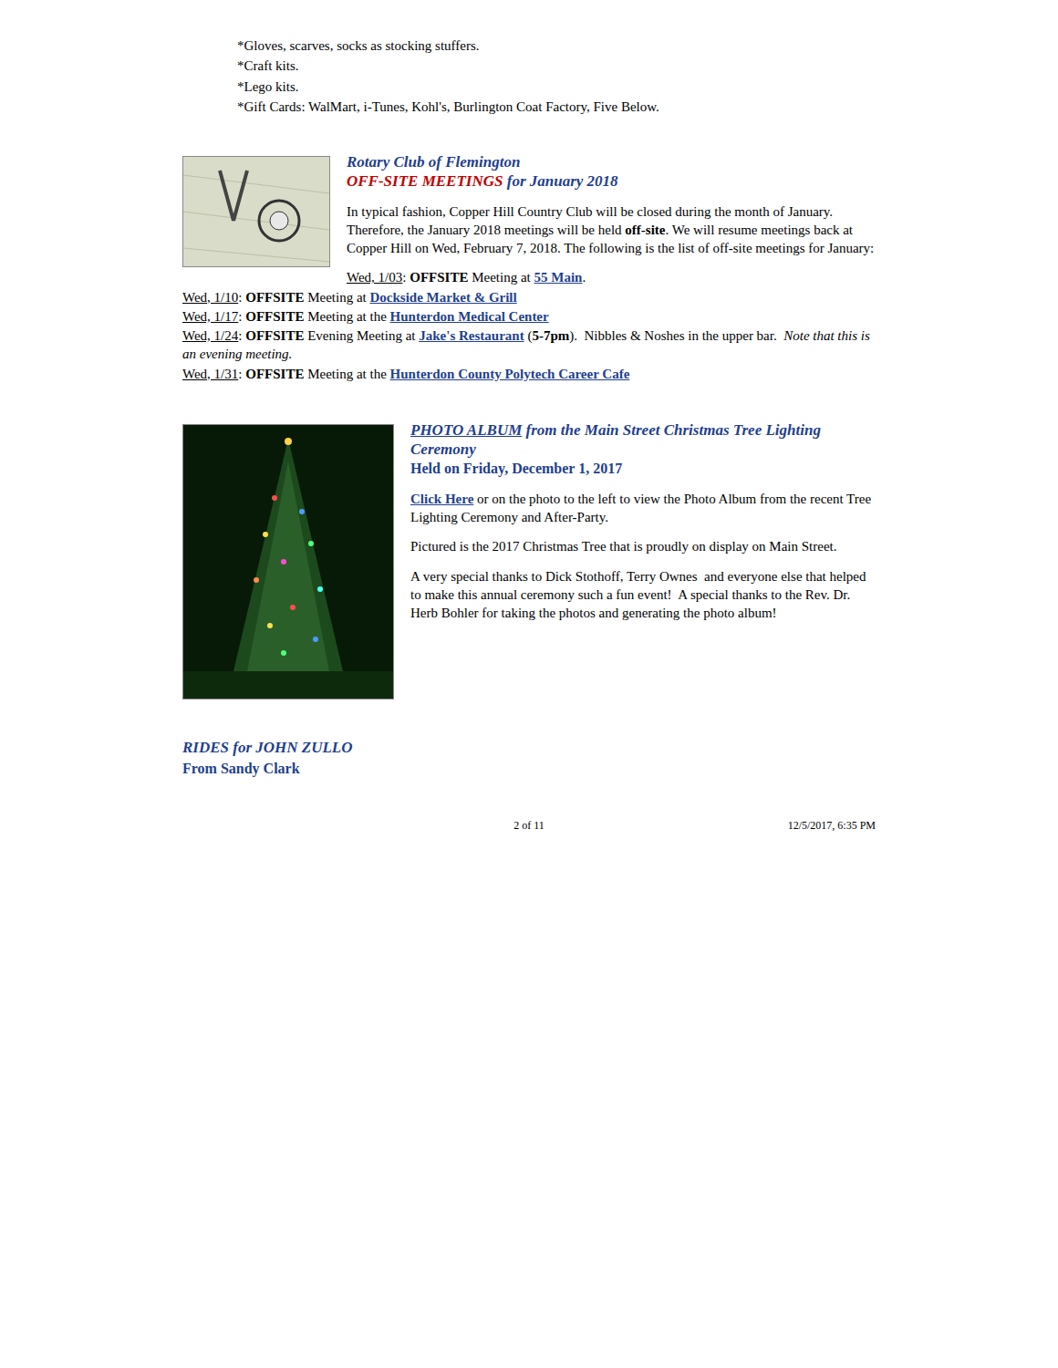*Gloves, scarves, socks as stocking stuffers.
*Craft kits.
*Lego kits.
*Gift Cards: WalMart, i-Tunes, Kohl's, Burlington Coat Factory, Five Below.
Rotary Club of Flemington
OFF-SITE MEETINGS for January 2018
In typical fashion, Copper Hill Country Club will be closed during the month of January. Therefore, the January 2018 meetings will be held off-site. We will resume meetings back at Copper Hill on Wed, February 7, 2018. The following is the list of off-site meetings for January:
Wed, 1/03: OFFSITE Meeting at 55 Main.
Wed, 1/10: OFFSITE Meeting at Dockside Market & Grill
Wed, 1/17: OFFSITE Meeting at the Hunterdon Medical Center
Wed, 1/24: OFFSITE Evening Meeting at Jake's Restaurant (5-7pm). Nibbles & Noshes in the upper bar. Note that this is an evening meeting.
Wed, 1/31: OFFSITE Meeting at the Hunterdon County Polytech Career Cafe
PHOTO ALBUM from the Main Street Christmas Tree Lighting Ceremony
Held on Friday, December 1, 2017
Click Here or on the photo to the left to view the Photo Album from the recent Tree Lighting Ceremony and After-Party.
Pictured is the 2017 Christmas Tree that is proudly on display on Main Street.
A very special thanks to Dick Stothoff, Terry Ownes and everyone else that helped to make this annual ceremony such a fun event! A special thanks to the Rev. Dr. Herb Bohler for taking the photos and generating the photo album!
RIDES for JOHN ZULLO
From Sandy Clark
2 of 11
12/5/2017, 6:35 PM